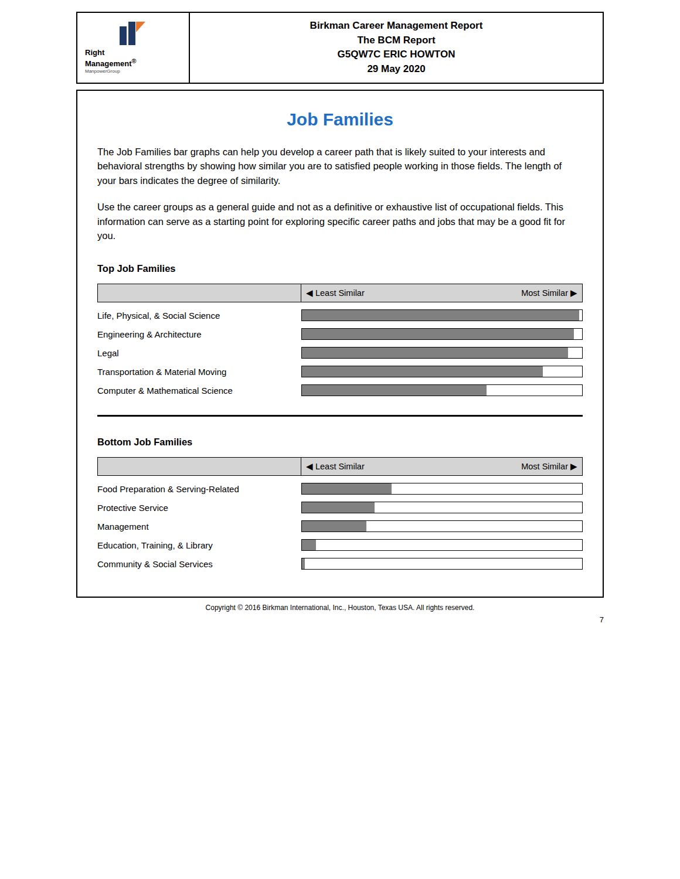Right
Management®
ManpowerGroup
Birkman Career Management Report
The BCM Report
G5QW7C ERIC HOWTON
29 May 2020
Job Families
The Job Families bar graphs can help you develop a career path that is likely suited to your interests and behavioral strengths by showing how similar you are to satisfied people working in those fields. The length of your bars indicates the degree of similarity.
Use the career groups as a general guide and not as a definitive or exhaustive list of occupational fields. This information can serve as a starting point for exploring specific career paths and jobs that may be a good fit for you.
Top Job Families
| ◀ Least Similar Most Similar ▶ |
| Life, Physical, & Social Science | |
| Engineering & Architecture | |
| Legal | |
| Transportation & Material Moving | |
| Computer & Mathematical Science | |
Bottom Job Families
| ◀ Least Similar Most Similar ▶ |
| Food Preparation & Serving-Related | |
| Protective Service | |
| Management | |
| Education, Training, & Library | |
| Community & Social Services | |
Copyright © 2016 Birkman International, Inc., Houston, Texas USA. All rights reserved.
7